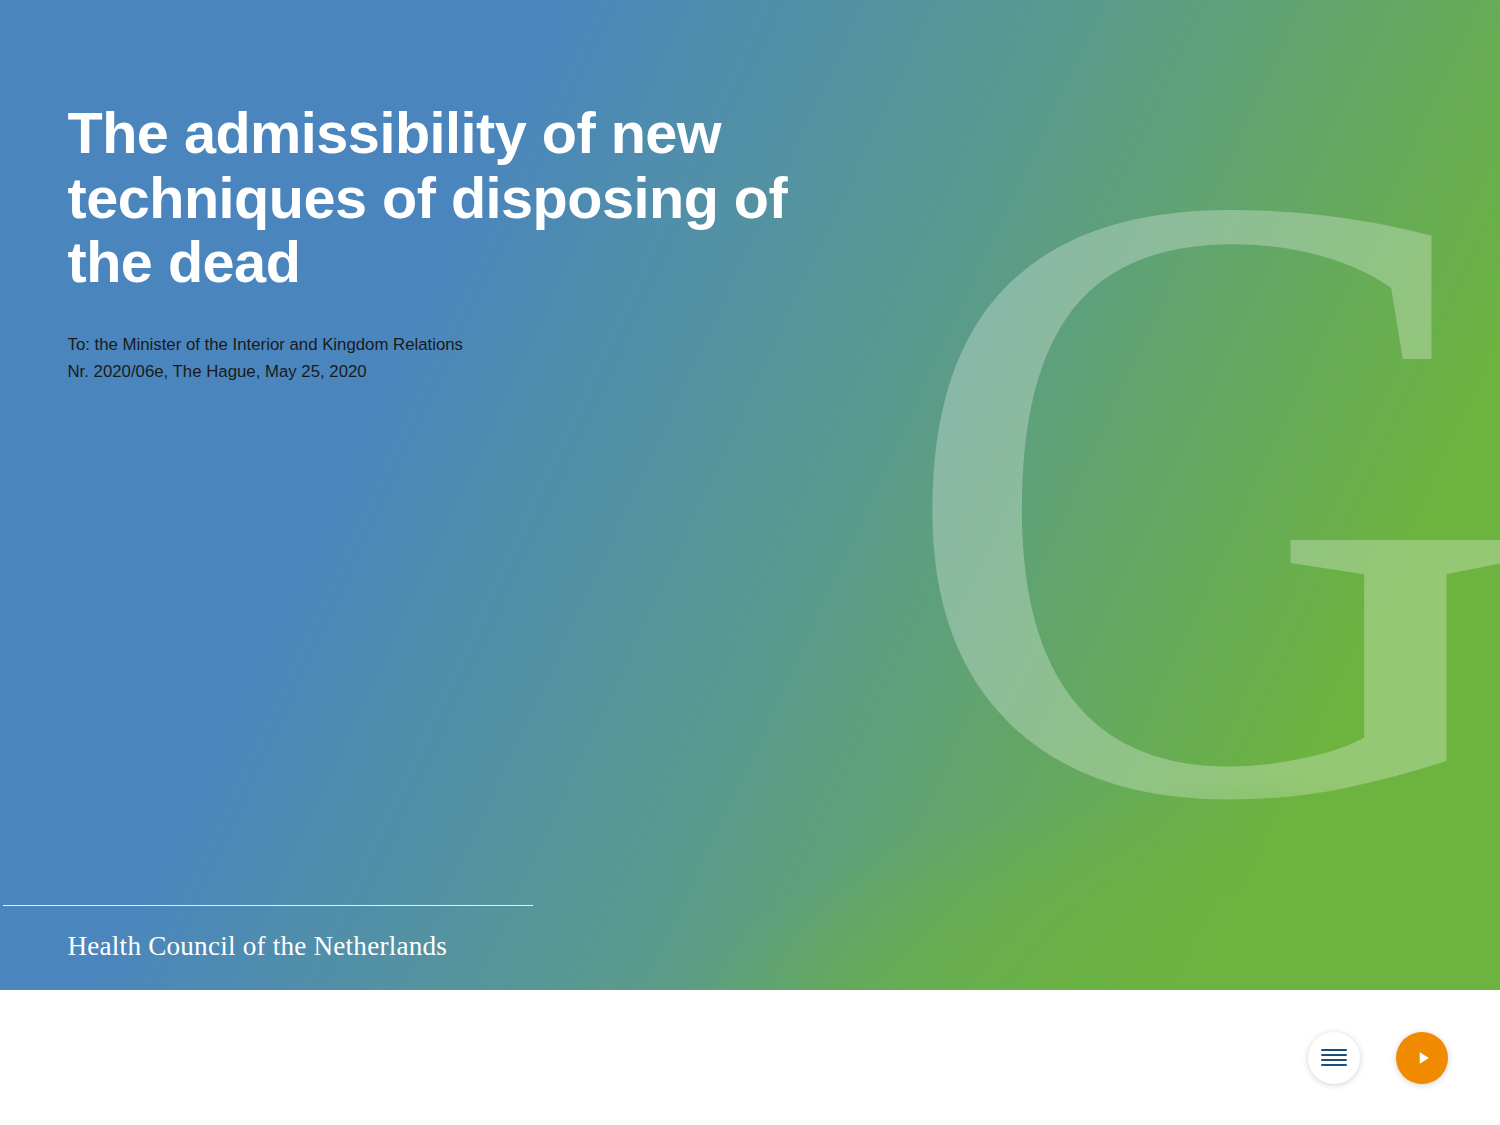G
The admissibility of new techniques of disposing of the dead
To: the Minister of the Interior and Kingdom Relations
Nr. 2020/06e, The Hague, May 25, 2020
Health Council of the Netherlands